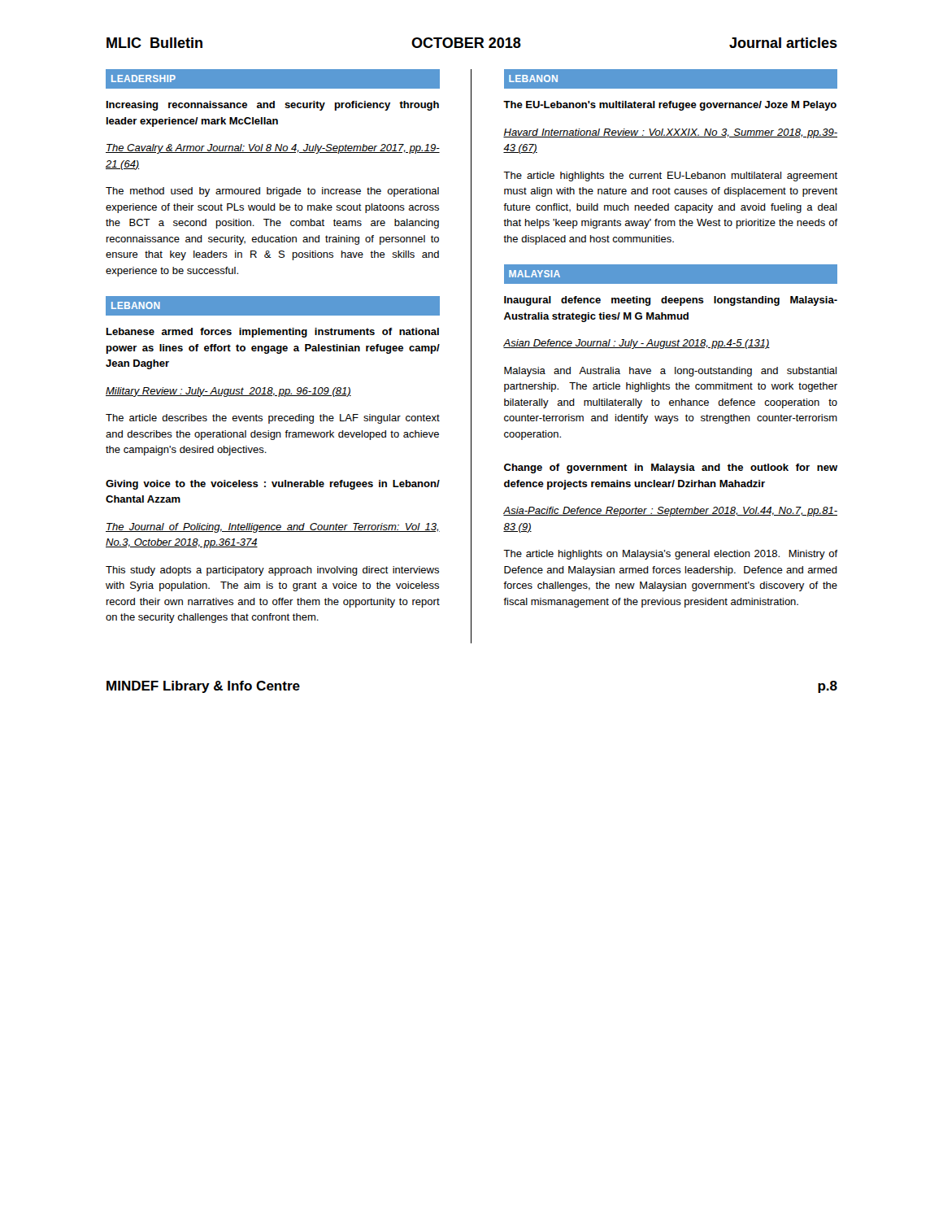MLIC Bulletin
OCTOBER 2018
Journal articles
LEADERSHIP
Increasing reconnaissance and security proficiency through leader experience/ mark McClellan
The Cavalry & Armor Journal: Vol 8 No 4, July-September 2017, pp.19-21 (64)
The method used by armoured brigade to increase the operational experience of their scout PLs would be to make scout platoons across the BCT a second position. The combat teams are balancing reconnaissance and security, education and training of personnel to ensure that key leaders in R & S positions have the skills and experience to be successful.
LEBANON
Lebanese armed forces implementing instruments of national power as lines of effort to engage a Palestinian refugee camp/ Jean Dagher
Military Review : July- August 2018, pp. 96-109 (81)
The article describes the events preceding the LAF singular context and describes the operational design framework developed to achieve the campaign's desired objectives.
Giving voice to the voiceless : vulnerable refugees in Lebanon/ Chantal Azzam
The Journal of Policing, Intelligence and Counter Terrorism: Vol 13, No.3, October 2018, pp.361-374
This study adopts a participatory approach involving direct interviews with Syria population. The aim is to grant a voice to the voiceless record their own narratives and to offer them the opportunity to report on the security challenges that confront them.
LEBANON
The EU-Lebanon's multilateral refugee governance/ Joze M Pelayo
Havard International Review : Vol.XXXIX. No 3, Summer 2018, pp.39-43 (67)
The article highlights the current EU-Lebanon multilateral agreement must align with the nature and root causes of displacement to prevent future conflict, build much needed capacity and avoid fueling a deal that helps 'keep migrants away' from the West to prioritize the needs of the displaced and host communities.
MALAYSIA
Inaugural defence meeting deepens longstanding Malaysia-Australia strategic ties/ M G Mahmud
Asian Defence Journal : July - August 2018, pp.4-5 (131)
Malaysia and Australia have a long-outstanding and substantial partnership. The article highlights the commitment to work together bilaterally and multilaterally to enhance defence cooperation to counter-terrorism and identify ways to strengthen counter-terrorism cooperation.
Change of government in Malaysia and the outlook for new defence projects remains unclear/ Dzirhan Mahadzir
Asia-Pacific Defence Reporter : September 2018, Vol.44, No.7, pp.81-83 (9)
The article highlights on Malaysia's general election 2018. Ministry of Defence and Malaysian armed forces leadership. Defence and armed forces challenges, the new Malaysian government's discovery of the fiscal mismanagement of the previous president administration.
MINDEF Library & Info Centre
p.8